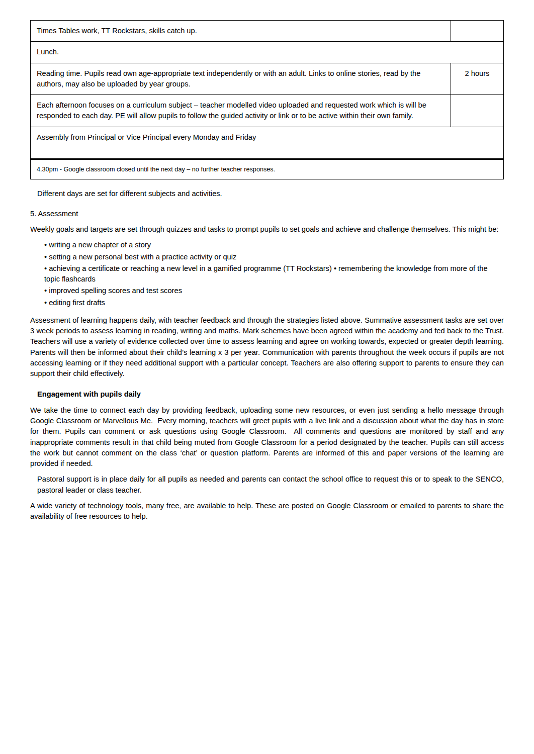| Times Tables work, TT Rockstars, skills catch up. | |
| Lunch. |
| Reading time. Pupils read own age-appropriate text independently or with an adult. Links to online stories, read by the authors, may also be uploaded by year groups. | 2 hours |
| Each afternoon focuses on a curriculum subject – teacher modelled video uploaded and requested work which is will be responded to each day. PE will allow pupils to follow the guided activity or link or to be active within their own family. | |
| Assembly from Principal or Vice Principal every Monday and Friday |
| 4.30pm - Google classroom closed until the next day – no further teacher responses. |
Different days are set for different subjects and activities.
5. Assessment
Weekly goals and targets are set through quizzes and tasks to prompt pupils to set goals and achieve and challenge themselves. This might be:
writing a new chapter of a story
setting a new personal best with a practice activity or quiz
achieving a certificate or reaching a new level in a gamified programme (TT Rockstars) • remembering the knowledge from more of the topic flashcards
improved spelling scores and test scores
editing first drafts
Assessment of learning happens daily, with teacher feedback and through the strategies listed above. Summative assessment tasks are set over 3 week periods to assess learning in reading, writing and maths. Mark schemes have been agreed within the academy and fed back to the Trust. Teachers will use a variety of evidence collected over time to assess learning and agree on working towards, expected or greater depth learning. Parents will then be informed about their child’s learning x 3 per year. Communication with parents throughout the week occurs if pupils are not accessing learning or if they need additional support with a particular concept. Teachers are also offering support to parents to ensure they can support their child effectively.
Engagement with pupils daily
We take the time to connect each day by providing feedback, uploading some new resources, or even just sending a hello message through Google Classroom or Marvellous Me. Every morning, teachers will greet pupils with a live link and a discussion about what the day has in store for them. Pupils can comment or ask questions using Google Classroom. All comments and questions are monitored by staff and any inappropriate comments result in that child being muted from Google Classroom for a period designated by the teacher. Pupils can still access the work but cannot comment on the class ‘chat’ or question platform. Parents are informed of this and paper versions of the learning are provided if needed.
Pastoral support is in place daily for all pupils as needed and parents can contact the school office to request this or to speak to the SENCO, pastoral leader or class teacher.
A wide variety of technology tools, many free, are available to help. These are posted on Google Classroom or emailed to parents to share the availability of free resources to help.